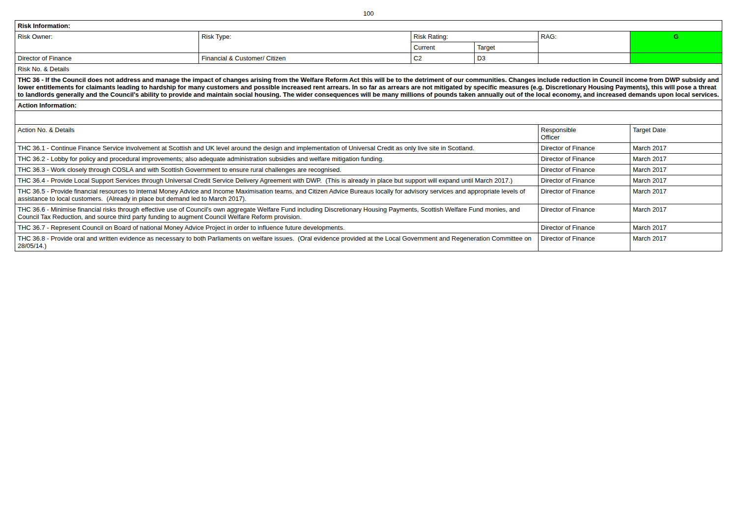100
| Risk Information: |
| Risk Owner: | Risk Type: | Risk Rating: | RAG: | G |
| Current | Target |
| Director of Finance | Financial & Customer/ Citizen | C2 | D3 | | |
| Risk No. & Details |
| THC 36 - If the Council does not address and manage the impact of changes arising from the Welfare Reform Act this will be to the detriment of our communities. Changes include reduction in Council income from DWP subsidy and lower entitlements for claimants leading to hardship for many customers and possible increased rent arrears. In so far as arrears are not mitigated by specific measures (e.g. Discretionary Housing Payments), this will pose a threat to landlords generally and the Council's ability to provide and maintain social housing. The wider consequences will be many millions of pounds taken annually out of the local economy, and increased demands upon local services. |
| Action Information: |
| Action No. & Details | Responsible Officer | Target Date |
| THC 36.1 - Continue Finance Service involvement at Scottish and UK level around the design and implementation of Universal Credit as only live site in Scotland. | Director of Finance | March 2017 |
| THC 36.2 - Lobby for policy and procedural improvements; also adequate administration subsidies and welfare mitigation funding. | Director of Finance | March 2017 |
| THC 36.3 - Work closely through COSLA and with Scottish Government to ensure rural challenges are recognised. | Director of Finance | March 2017 |
| THC 36.4 - Provide Local Support Services through Universal Credit Service Delivery Agreement with DWP. (This is already in place but support will expand until March 2017.) | Director of Finance | March 2017 |
| THC 36.5 - Provide financial resources to internal Money Advice and Income Maximisation teams, and Citizen Advice Bureaus locally for advisory services and appropriate levels of assistance to local customers. (Already in place but demand led to March 2017). | Director of Finance | March 2017 |
| THC 36.6 - Minimise financial risks through effective use of Council's own aggregate Welfare Fund including Discretionary Housing Payments, Scottish Welfare Fund monies, and Council Tax Reduction, and source third party funding to augment Council Welfare Reform provision. | Director of Finance | March 2017 |
| THC 36.7 - Represent Council on Board of national Money Advice Project in order to influence future developments. | Director of Finance | March 2017 |
| THC 36.8 - Provide oral and written evidence as necessary to both Parliaments on welfare issues. (Oral evidence provided at the Local Government and Regeneration Committee on 28/05/14.) | Director of Finance | March 2017 |